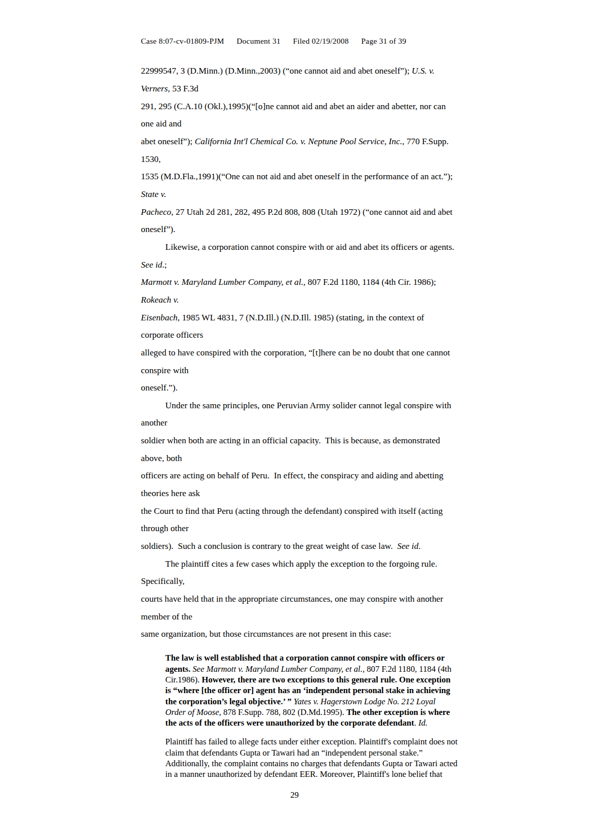Case 8:07-cv-01809-PJM Document 31 Filed 02/19/2008 Page 31 of 39
22999547, 3 (D.Minn.) (D.Minn.,2003) (“one cannot aid and abet oneself”); U.S. v. Verners, 53 F.3d
291, 295 (C.A.10 (Okl.),1995)(“[o]ne cannot aid and abet an aider and abetter, nor can one aid and
abet oneself”); California Int'l Chemical Co. v. Neptune Pool Service, Inc., 770 F.Supp. 1530,
1535 (M.D.Fla.,1991)(“One can not aid and abet oneself in the performance of an act.”); State v.
Pacheco, 27 Utah 2d 281, 282, 495 P.2d 808, 808 (Utah 1972) (“one cannot aid and abet oneself”).
Likewise, a corporation cannot conspire with or aid and abet its officers or agents. See id.;
Marmott v. Maryland Lumber Company, et al., 807 F.2d 1180, 1184 (4th Cir. 1986); Rokeach v.
Eisenbach, 1985 WL 4831, 7 (N.D.Ill.) (N.D.Ill. 1985) (stating, in the context of corporate officers
alleged to have conspired with the corporation, “[t]here can be no doubt that one cannot conspire with
oneself.”).
Under the same principles, one Peruvian Army solider cannot legal conspire with another
soldier when both are acting in an official capacity. This is because, as demonstrated above, both
officers are acting on behalf of Peru. In effect, the conspiracy and aiding and abetting theories here ask
the Court to find that Peru (acting through the defendant) conspired with itself (acting through other
soldiers). Such a conclusion is contrary to the great weight of case law. See id.
The plaintiff cites a few cases which apply the exception to the forgoing rule. Specifically,
courts have held that in the appropriate circumstances, one may conspire with another member of the
same organization, but those circumstances are not present in this case:
The law is well established that a corporation cannot conspire with officers or agents. See Marmott v. Maryland Lumber Company, et al., 807 F.2d 1180, 1184 (4th Cir.1986). However, there are two exceptions to this general rule. One exception is “where [the officer or] agent has an ‘independent personal stake in achieving the corporation’s legal objective.’ ” Yates v. Hagerstown Lodge No. 212 Loyal Order of Moose, 878 F.Supp. 788, 802 (D.Md.1995). The other exception is where the acts of the officers were unauthorized by the corporate defendant. Id.
Plaintiff has failed to allege facts under either exception. Plaintiff's complaint does not claim that defendants Gupta or Tawari had an “independent personal stake.” Additionally, the complaint contains no charges that defendants Gupta or Tawari acted in a manner unauthorized by defendant EER. Moreover, Plaintiff's lone belief that
29